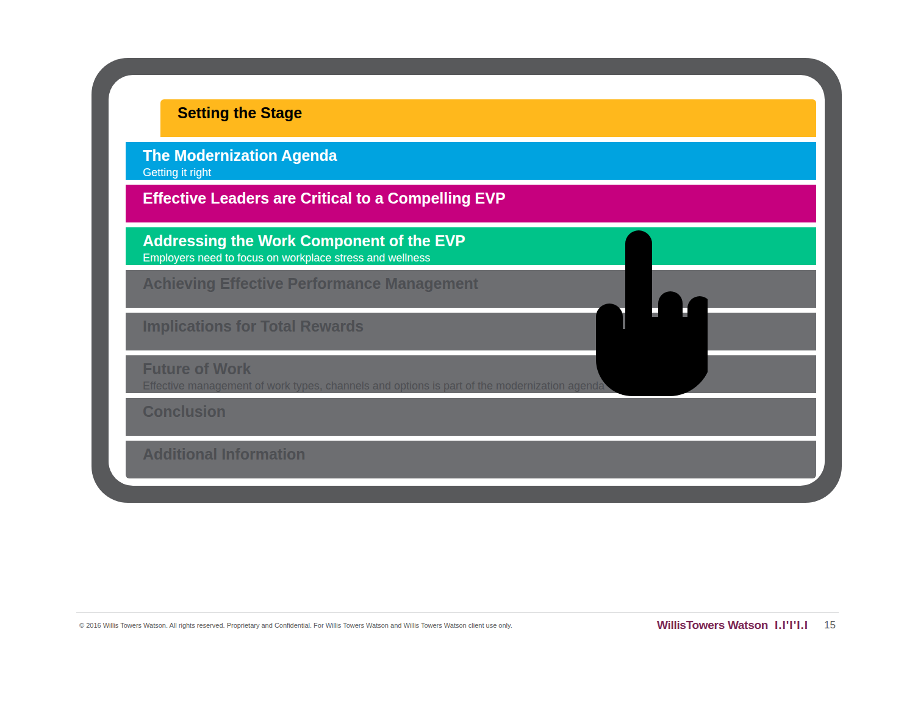Setting the Stage
The Modernization Agenda
Getting it right
Effective Leaders are Critical to a Compelling EVP
Addressing the Work Component of the EVP
Employers need to focus on workplace stress and wellness
Achieving Effective Performance Management
Implications for Total Rewards
Future of Work
Effective management of work types, channels and options is part of the modernization agenda
Conclusion
Additional Information
© 2016 Willis Towers Watson. All rights reserved. Proprietary and Confidential. For Willis Towers Watson and Willis Towers Watson client use only.
WillisTowers Watson I.I'I'I.I
15